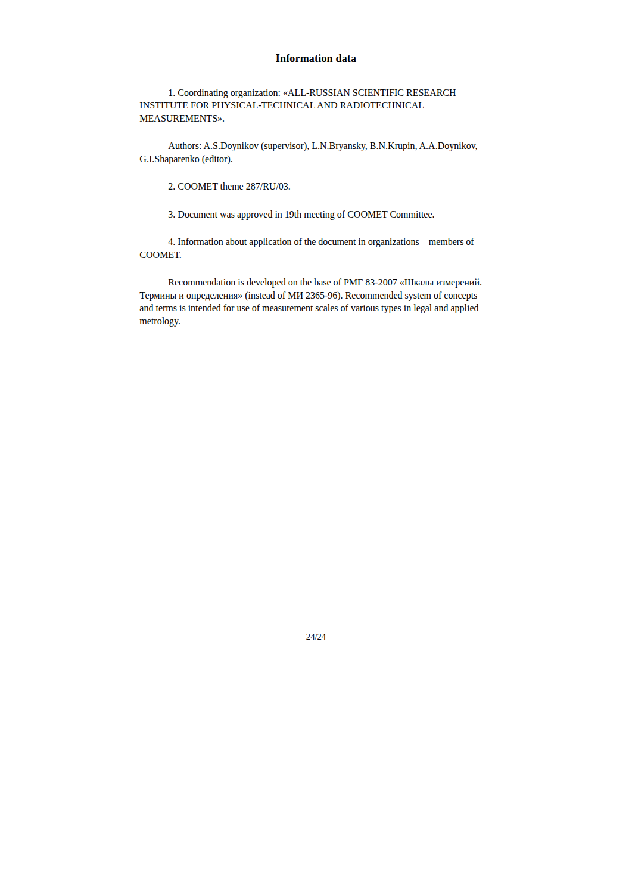Information data
1. Coordinating organization: «ALL-RUSSIAN SCIENTIFIC RESEARCH INSTITUTE FOR PHYSICAL-TECHNICAL AND RADIOTECHNICAL MEASUREMENTS».
Authors: A.S.Doynikov (supervisor), L.N.Bryansky, B.N.Krupin, A.A.Doynikov, G.I.Shaparenko (editor).
2. COOMET theme 287/RU/03.
3. Document was approved in 19th meeting of COOMET Committee.
4. Information about application of the document in organizations – members of COOMET.
Recommendation is developed on the base of РМГ 83-2007 «Шкалы измерений. Термины и определения» (instead of МИ 2365-96). Recommended system of concepts and terms is intended for use of measurement scales of various types in legal and applied metrology.
24/24